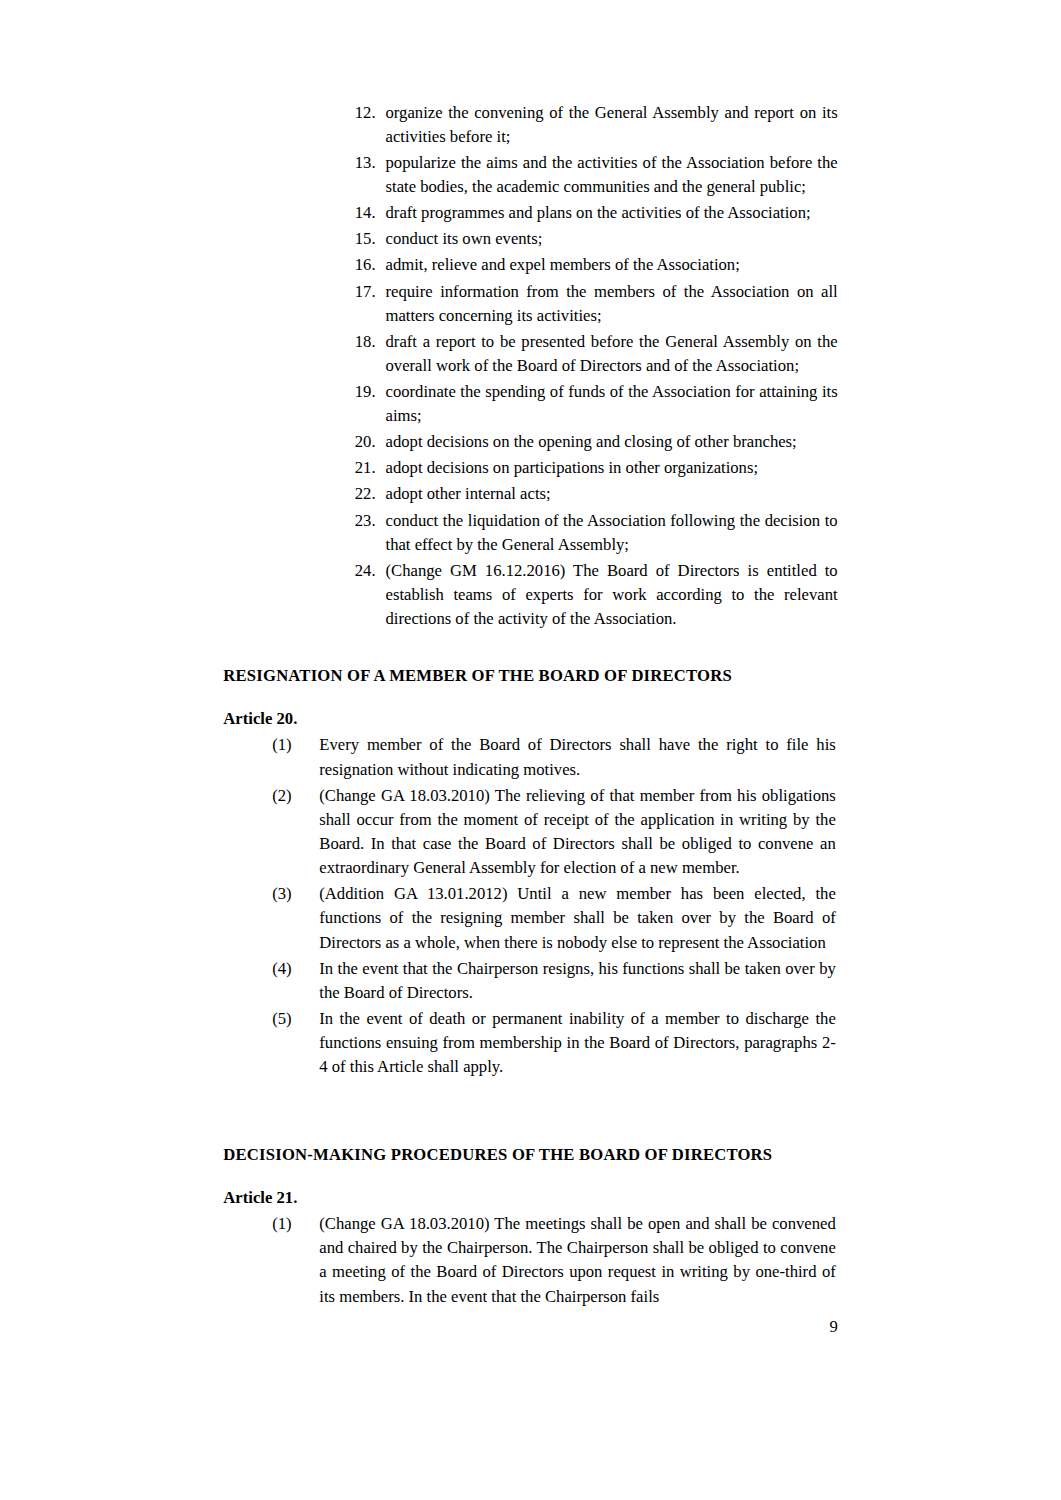organize the convening of the General Assembly and report on its activities before it;
popularize the aims and the activities of the Association before the state bodies, the academic communities and the general public;
draft programmes and plans on the activities of the Association;
conduct its own events;
admit, relieve and expel members of the Association;
require information from the members of the Association on all matters concerning its activities;
draft a report to be presented before the General Assembly on the overall work of the Board of Directors and of the Association;
coordinate the spending of funds of the Association for attaining its aims;
adopt decisions on the opening and closing of other branches;
adopt decisions on participations in other organizations;
adopt other internal acts;
conduct the liquidation of the Association following the decision to that effect by the General Assembly;
(Change GM 16.12.2016) The Board of Directors is entitled to establish teams of experts for work according to the relevant directions of the activity of the Association.
RESIGNATION OF A MEMBER OF THE BOARD OF DIRECTORS
Article 20.
(1) Every member of the Board of Directors shall have the right to file his resignation without indicating motives.
(2) (Change GA 18.03.2010) The relieving of that member from his obligations shall occur from the moment of receipt of the application in writing by the Board. In that case the Board of Directors shall be obliged to convene an extraordinary General Assembly for election of a new member.
(3) (Addition GA 13.01.2012) Until a new member has been elected, the functions of the resigning member shall be taken over by the Board of Directors as a whole, when there is nobody else to represent the Association
(4) In the event that the Chairperson resigns, his functions shall be taken over by the Board of Directors.
(5) In the event of death or permanent inability of a member to discharge the functions ensuing from membership in the Board of Directors, paragraphs 2-4 of this Article shall apply.
DECISION-MAKING PROCEDURES OF THE BOARD OF DIRECTORS
Article 21.
(1) (Change GA 18.03.2010) The meetings shall be open and shall be convened and chaired by the Chairperson. The Chairperson shall be obliged to convene a meeting of the Board of Directors upon request in writing by one-third of its members. In the event that the Chairperson fails
9